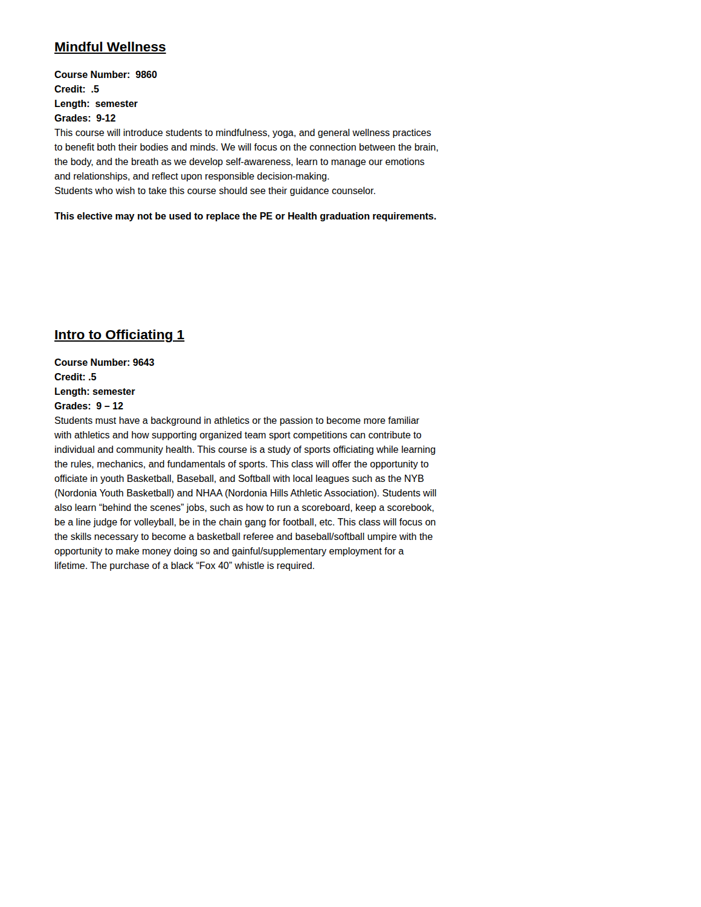Mindful Wellness
Course Number: 9860
Credit: .5
Length: semester
Grades: 9-12
This course will introduce students to mindfulness, yoga, and general wellness practices to benefit both their bodies and minds. We will focus on the connection between the brain, the body, and the breath as we develop self-awareness, learn to manage our emotions and relationships, and reflect upon responsible decision-making.
Students who wish to take this course should see their guidance counselor.
This elective may not be used to replace the PE or Health graduation requirements.
Intro to Officiating 1
Course Number: 9643
Credit: .5
Length: semester
Grades: 9 – 12
Students must have a background in athletics or the passion to become more familiar with athletics and how supporting organized team sport competitions can contribute to individual and community health. This course is a study of sports officiating while learning the rules, mechanics, and fundamentals of sports. This class will offer the opportunity to officiate in youth Basketball, Baseball, and Softball with local leagues such as the NYB (Nordonia Youth Basketball) and NHAA (Nordonia Hills Athletic Association). Students will also learn “behind the scenes” jobs, such as how to run a scoreboard, keep a scorebook, be a line judge for volleyball, be in the chain gang for football, etc. This class will focus on the skills necessary to become a basketball referee and baseball/softball umpire with the opportunity to make money doing so and gainful/supplementary employment for a lifetime. The purchase of a black “Fox 40” whistle is required.